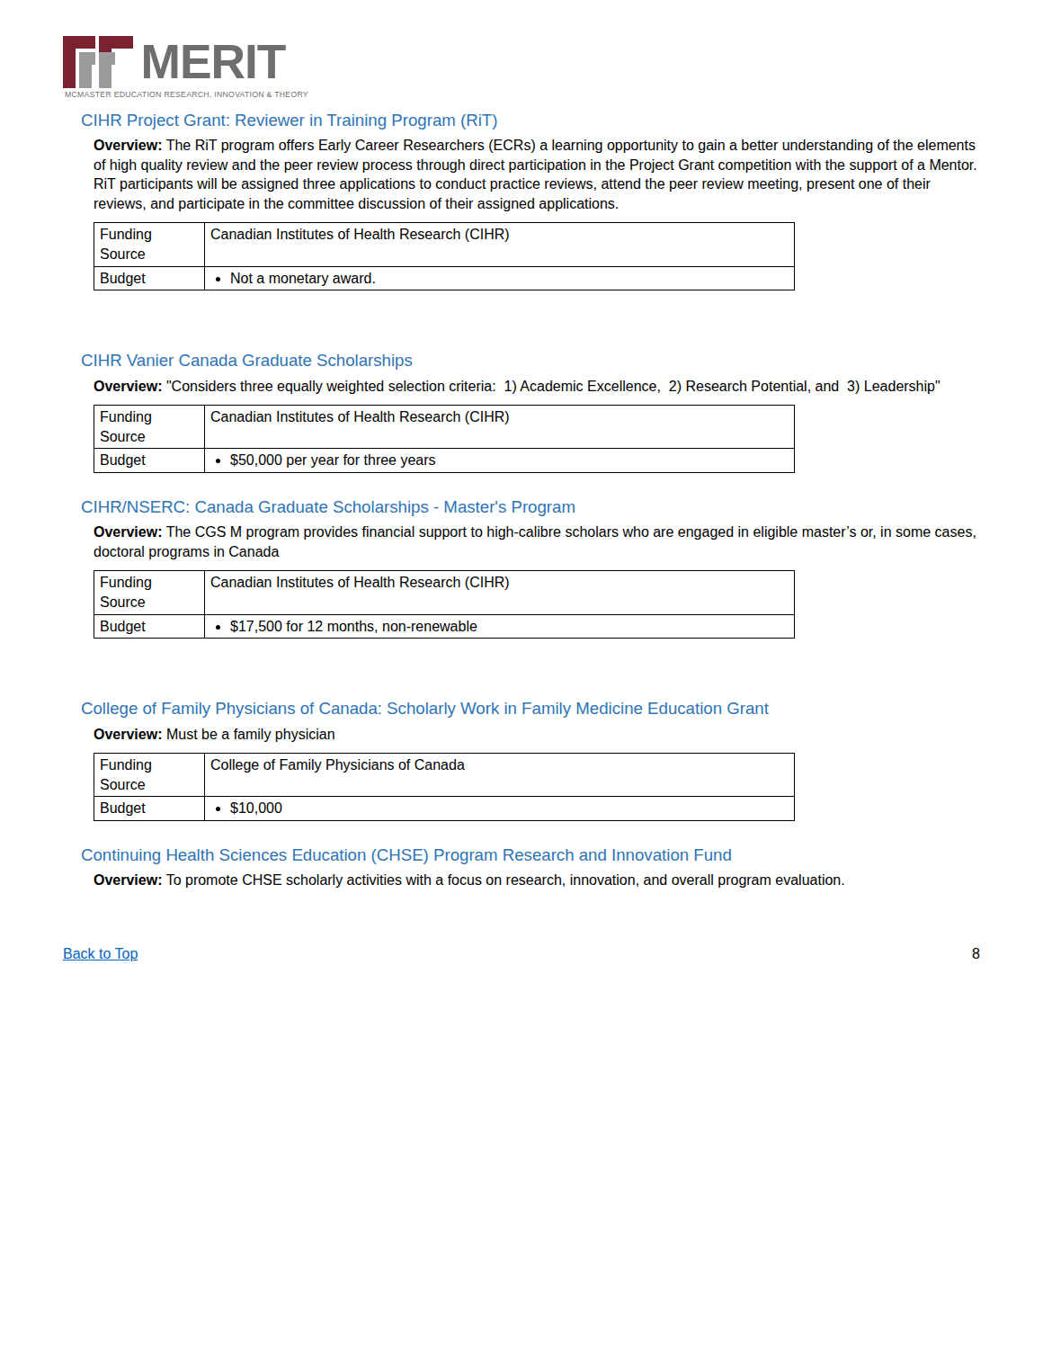MERIT
MCMASTER EDUCATION RESEARCH, INNOVATION & THEORY
CIHR Project Grant: Reviewer in Training Program (RiT)
Overview: The RiT program offers Early Career Researchers (ECRs) a learning opportunity to gain a better understanding of the elements of high quality review and the peer review process through direct participation in the Project Grant competition with the support of a Mentor. RiT participants will be assigned three applications to conduct practice reviews, attend the peer review meeting, present one of their reviews, and participate in the committee discussion of their assigned applications.
| Funding Source | Canadian Institutes of Health Research (CIHR) |
| Budget | Not a monetary award. |
CIHR Vanier Canada Graduate Scholarships
Overview: "Considers three equally weighted selection criteria: 1) Academic Excellence, 2) Research Potential, and 3) Leadership"
| Funding Source | Canadian Institutes of Health Research (CIHR) |
| Budget | $50,000 per year for three years |
CIHR/NSERC: Canada Graduate Scholarships - Master's Program
Overview: The CGS M program provides financial support to high-calibre scholars who are engaged in eligible master’s or, in some cases, doctoral programs in Canada
| Funding Source | Canadian Institutes of Health Research (CIHR) |
| Budget | $17,500 for 12 months, non-renewable |
College of Family Physicians of Canada: Scholarly Work in Family Medicine Education Grant
Overview: Must be a family physician
| Funding Source | College of Family Physicians of Canada |
| Budget | $10,000 |
Continuing Health Sciences Education (CHSE) Program Research and Innovation Fund
Overview: To promote CHSE scholarly activities with a focus on research, innovation, and overall program evaluation.
Back to Top 8